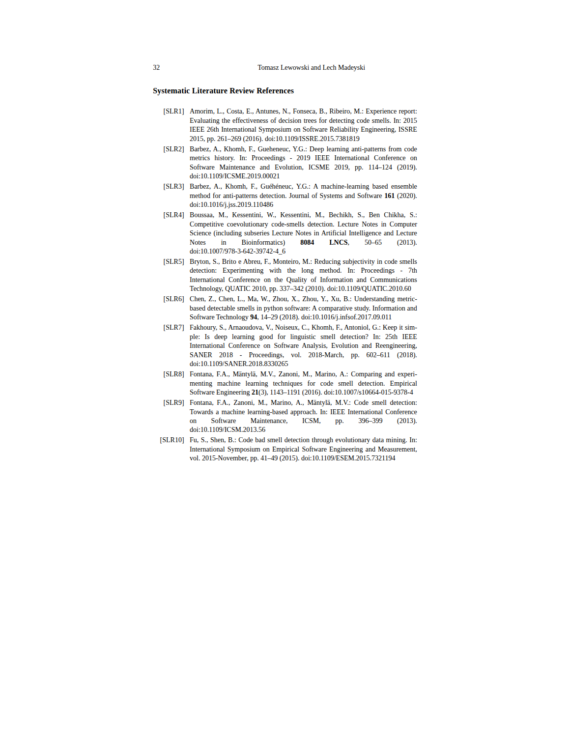32 Tomasz Lewowski and Lech Madeyski
Systematic Literature Review References
[SLR1] Amorim, L., Costa, E., Antunes, N., Fonseca, B., Ribeiro, M.: Experience report: Evaluating the effectiveness of decision trees for detecting code smells. In: 2015 IEEE 26th International Symposium on Software Reliability Engineering, ISSRE 2015, pp. 261–269 (2016). doi:10.1109/ISSRE.2015.7381819
[SLR2] Barbez, A., Khomh, F., Gueheneuc, Y.G.: Deep learning anti-patterns from code metrics history. In: Proceedings - 2019 IEEE International Conference on Software Maintenance and Evolution, ICSME 2019, pp. 114–124 (2019). doi:10.1109/ICSME.2019.00021
[SLR3] Barbez, A., Khomh, F., Guéhéneuc, Y.G.: A machine-learning based ensemble method for anti-patterns detection. Journal of Systems and Software 161 (2020). doi:10.1016/j.jss.2019.110486
[SLR4] Boussaa, M., Kessentini, W., Kessentini, M., Bechikh, S., Ben Chikha, S.: Competitive coevolutionary code-smells detection. Lecture Notes in Computer Science (including subseries Lecture Notes in Artificial Intelligence and Lecture Notes in Bioinformatics) 8084 LNCS, 50–65 (2013). doi:10.1007/978-3-642-39742-4_6
[SLR5] Bryton, S., Brito e Abreu, F., Monteiro, M.: Reducing subjectivity in code smells detection: Experimenting with the long method. In: Proceedings - 7th International Conference on the Quality of Information and Communications Technology, QUATIC 2010, pp. 337–342 (2010). doi:10.1109/QUATIC.2010.60
[SLR6] Chen, Z., Chen, L., Ma, W., Zhou, X., Zhou, Y., Xu, B.: Understanding metric-based detectable smells in python software: A comparative study. Information and Software Technology 94, 14–29 (2018). doi:10.1016/j.infsof.2017.09.011
[SLR7] Fakhoury, S., Arnaoudova, V., Noiseux, C., Khomh, F., Antoniol, G.: Keep it simple: Is deep learning good for linguistic smell detection? In: 25th IEEE International Conference on Software Analysis, Evolution and Reengineering, SANER 2018 - Proceedings, vol. 2018-March, pp. 602–611 (2018). doi:10.1109/SANER.2018.8330265
[SLR8] Fontana, F.A., Mäntylä, M.V., Zanoni, M., Marino, A.: Comparing and experimenting machine learning techniques for code smell detection. Empirical Software Engineering 21(3), 1143–1191 (2016). doi:10.1007/s10664-015-9378-4
[SLR9] Fontana, F.A., Zanoni, M., Marino, A., Mäntylä, M.V.: Code smell detection: Towards a machine learning-based approach. In: IEEE International Conference on Software Maintenance, ICSM, pp. 396–399 (2013). doi:10.1109/ICSM.2013.56
[SLR10] Fu, S., Shen, B.: Code bad smell detection through evolutionary data mining. In: International Symposium on Empirical Software Engineering and Measurement, vol. 2015-November, pp. 41–49 (2015). doi:10.1109/ESEM.2015.7321194